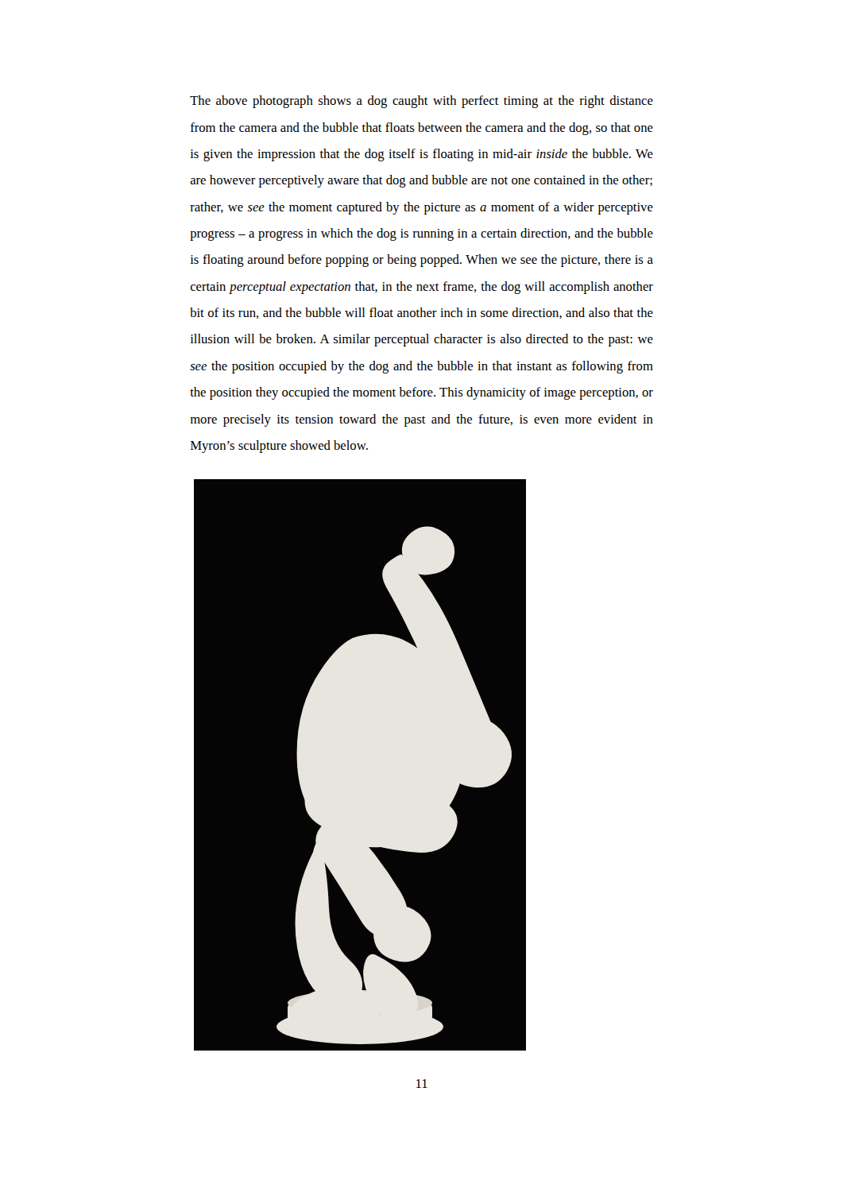The above photograph shows a dog caught with perfect timing at the right distance from the camera and the bubble that floats between the camera and the dog, so that one is given the impression that the dog itself is floating in mid-air inside the bubble. We are however perceptively aware that dog and bubble are not one contained in the other; rather, we see the moment captured by the picture as a moment of a wider perceptive progress – a progress in which the dog is running in a certain direction, and the bubble is floating around before popping or being popped. When we see the picture, there is a certain perceptual expectation that, in the next frame, the dog will accomplish another bit of its run, and the bubble will float another inch in some direction, and also that the illusion will be broken. A similar perceptual character is also directed to the past: we see the position occupied by the dog and the bubble in that instant as following from the position they occupied the moment before. This dynamicity of image perception, or more precisely its tension toward the past and the future, is even more evident in Myron’s sculpture showed below.
11